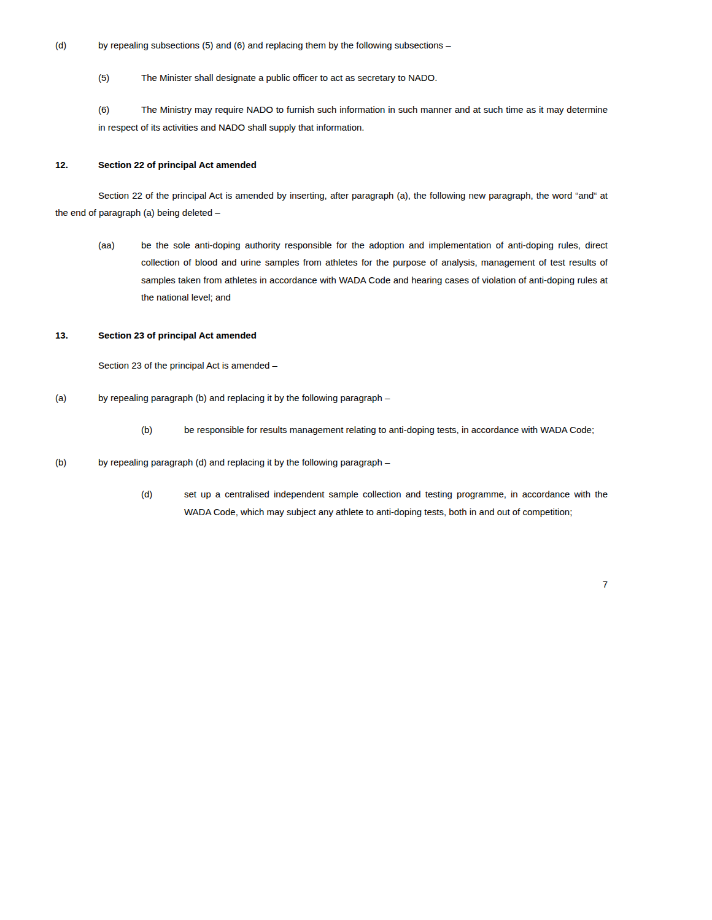(d)
by repealing subsections (5) and (6) and replacing them by the following subsections –
(5) The Minister shall designate a public officer to act as secretary to NADO.
(6) The Ministry may require NADO to furnish such information in such manner and at such time as it may determine in respect of its activities and NADO shall supply that information.
12. Section 22 of principal Act amended
Section 22 of the principal Act is amended by inserting, after paragraph (a), the following new paragraph, the word “and“ at the end of paragraph (a) being deleted –
(aa)
be the sole anti-doping authority responsible for the adoption and implementation of anti-doping rules, direct collection of blood and urine samples from athletes for the purpose of analysis, management of test results of samples taken from athletes in accordance with WADA Code and hearing cases of violation of anti-doping rules at the national level; and
13. Section 23 of principal Act amended
Section 23 of the principal Act is amended –
(a)
by repealing paragraph (b) and replacing it by the following paragraph –
(b)
be responsible for results management relating to anti-doping tests, in accordance with WADA Code;
(b)
by repealing paragraph (d) and replacing it by the following paragraph –
(d)
set up a centralised independent sample collection and testing programme, in accordance with the WADA Code, which may subject any athlete to anti-doping tests, both in and out of competition;
7